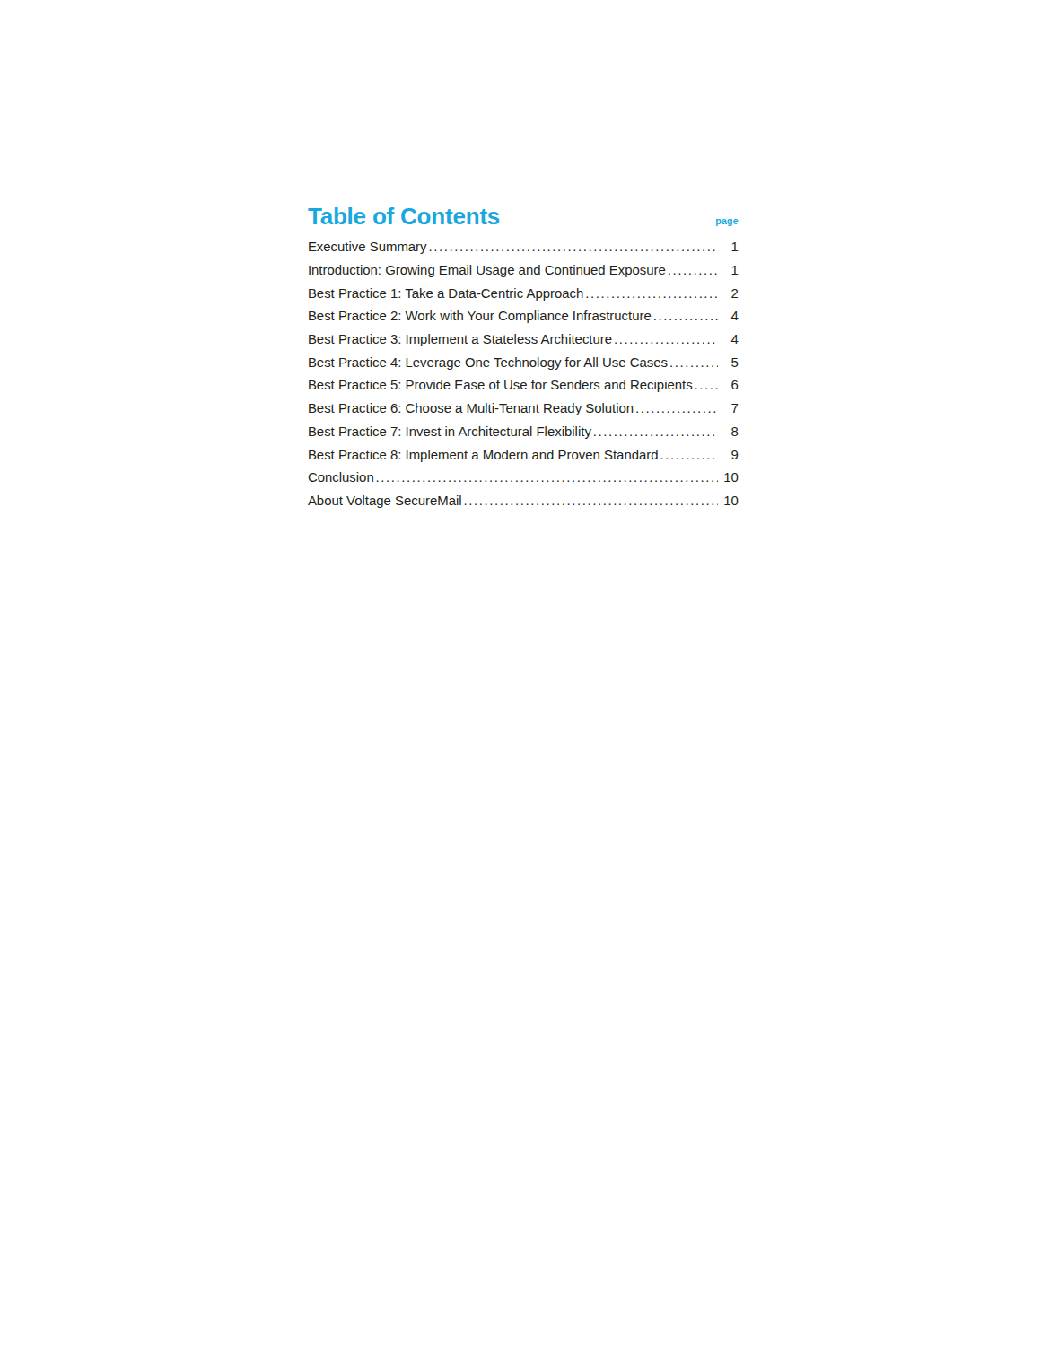Table of Contents
page
Executive Summary ........................................................................................................... 1
Introduction: Growing Email Usage and Continued Exposure ........................................................................................................... 1
Best Practice 1: Take a Data-Centric Approach ........................................................................................................... 2
Best Practice 2: Work with Your Compliance Infrastructure ........................................................................................................... 4
Best Practice 3: Implement a Stateless Architecture ........................................................................................................... 4
Best Practice 4: Leverage One Technology for All Use Cases ........................................................................................................... 5
Best Practice 5: Provide Ease of Use for Senders and Recipients ........................................................................................................... 6
Best Practice 6: Choose a Multi-Tenant Ready Solution ........................................................................................................... 7
Best Practice 7: Invest in Architectural Flexibility ........................................................................................................... 8
Best Practice 8: Implement a Modern and Proven Standard ........................................................................................................... 9
Conclusion ........................................................................................................... 10
About Voltage SecureMail ........................................................................................................... 10